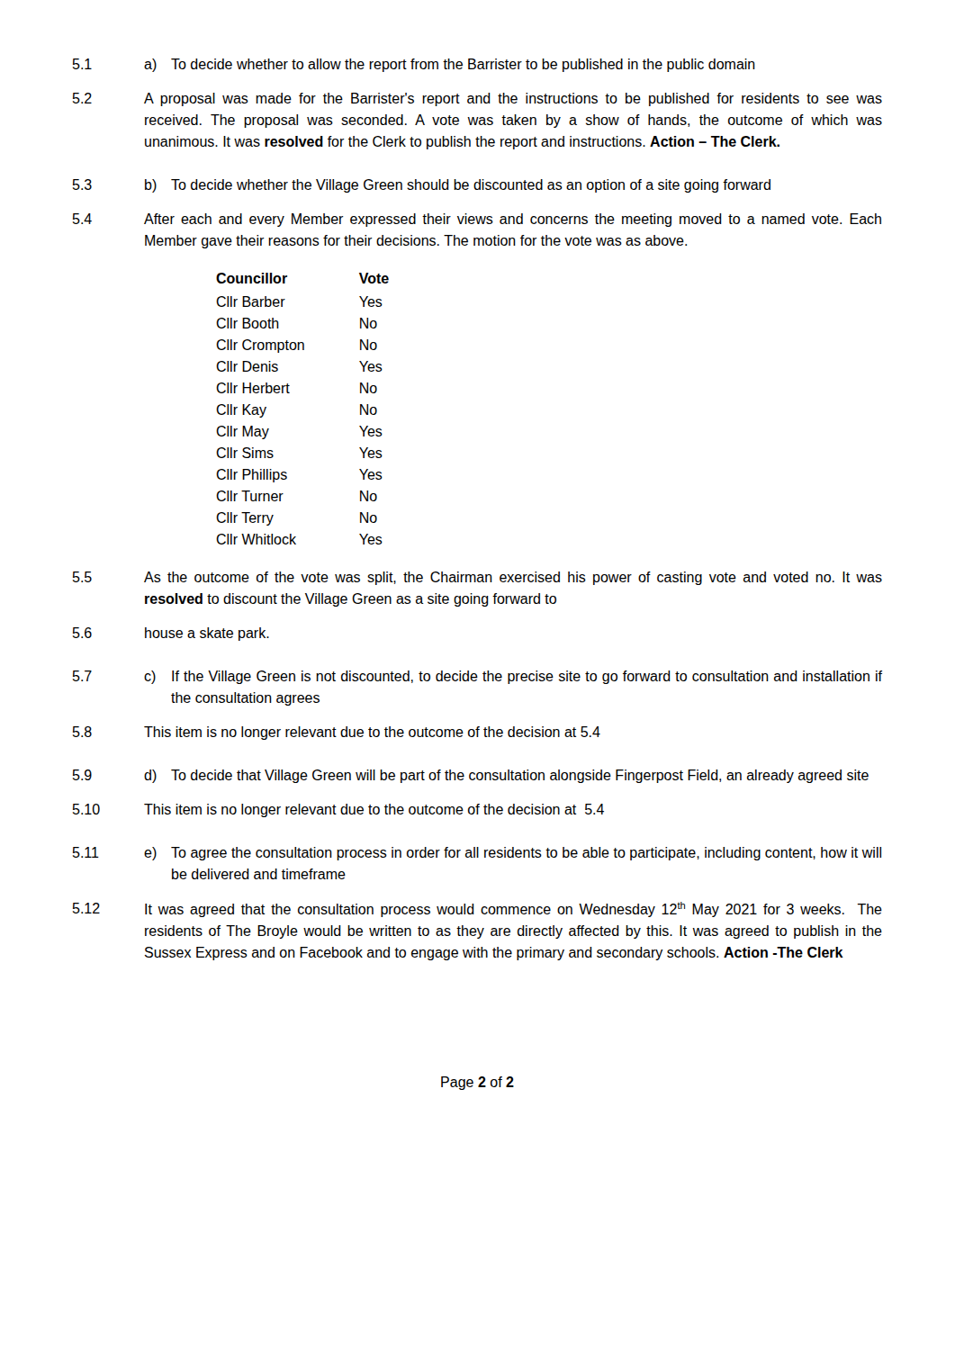5.1
a)
To decide whether to allow the report from the Barrister to be published in the public domain
5.2
A proposal was made for the Barrister's report and the instructions to be published for residents to see was received. The proposal was seconded. A vote was taken by a show of hands, the outcome of which was unanimous. It was resolved for the Clerk to publish the report and instructions. Action – The Clerk.
5.3
b)
To decide whether the Village Green should be discounted as an option of a site going forward
5.4
After each and every Member expressed their views and concerns the meeting moved to a named vote. Each Member gave their reasons for their decisions. The motion for the vote was as above.
| Councillor | Vote |
| --- | --- |
| Cllr Barber | Yes |
| Cllr Booth | No |
| Cllr Crompton | No |
| Cllr Denis | Yes |
| Cllr Herbert | No |
| Cllr Kay | No |
| Cllr May | Yes |
| Cllr Sims | Yes |
| Cllr Phillips | Yes |
| Cllr Turner | No |
| Cllr Terry | No |
| Cllr Whitlock | Yes |
5.5
As the outcome of the vote was split, the Chairman exercised his power of casting vote and voted no. It was resolved to discount the Village Green as a site going forward to
5.6
house a skate park.
5.7
c)
If the Village Green is not discounted, to decide the precise site to go forward to consultation and installation if the consultation agrees
5.8
This item is no longer relevant due to the outcome of the decision at 5.4
5.9
d)
To decide that Village Green will be part of the consultation alongside Fingerpost Field, an already agreed site
5.10
This item is no longer relevant due to the outcome of the decision at 5.4
5.11
e)
To agree the consultation process in order for all residents to be able to participate, including content, how it will be delivered and timeframe
5.12
It was agreed that the consultation process would commence on Wednesday 12th May 2021 for 3 weeks. The residents of The Broyle would be written to as they are directly affected by this. It was agreed to publish in the Sussex Express and on Facebook and to engage with the primary and secondary schools. Action -The Clerk
Page 2 of 2